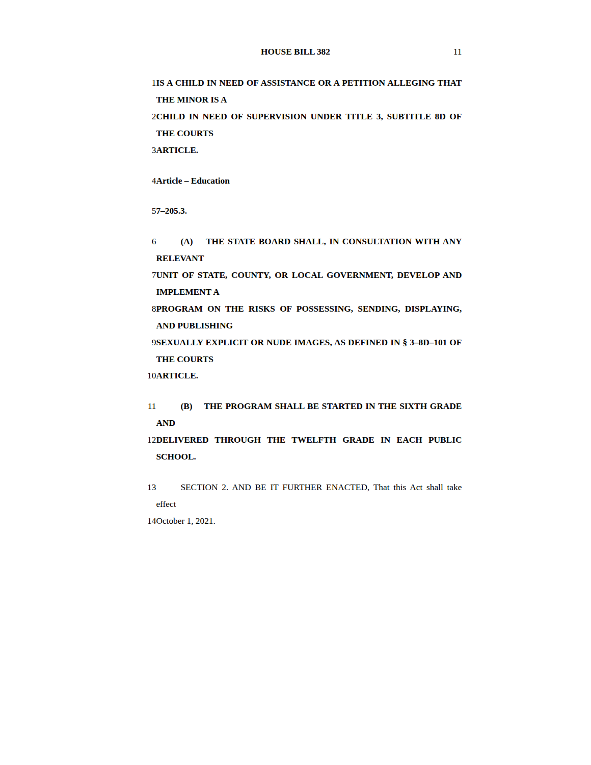HOUSE BILL 382 11
| 1 | IS A CHILD IN NEED OF ASSISTANCE OR A PETITION ALLEGING THAT THE MINOR IS A |
| 2 | CHILD IN NEED OF SUPERVISION UNDER TITLE 3, SUBTITLE 8D OF THE COURTS |
| 3 | ARTICLE. |
| 4 | Article – Education |
| 5 | 7–205.3. |
| 6 | (A) THE STATE BOARD SHALL, IN CONSULTATION WITH ANY RELEVANT |
| 7 | UNIT OF STATE, COUNTY, OR LOCAL GOVERNMENT, DEVELOP AND IMPLEMENT A |
| 8 | PROGRAM ON THE RISKS OF POSSESSING, SENDING, DISPLAYING, AND PUBLISHING |
| 9 | SEXUALLY EXPLICIT OR NUDE IMAGES, AS DEFINED IN § 3–8D–101 OF THE COURTS |
| 10 | ARTICLE. |
| 11 | (B) THE PROGRAM SHALL BE STARTED IN THE SIXTH GRADE AND |
| 12 | DELIVERED THROUGH THE TWELFTH GRADE IN EACH PUBLIC SCHOOL. |
| 13 | SECTION 2. AND BE IT FURTHER ENACTED, That this Act shall take effect |
| 14 | October 1, 2021. |